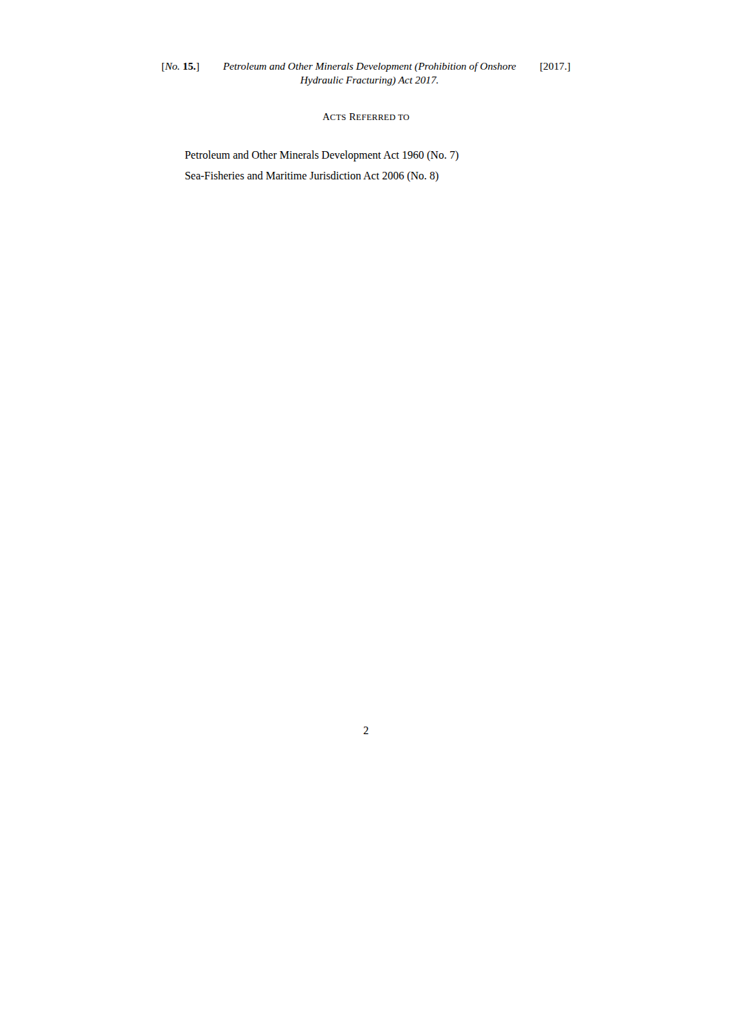[No. 15.]
Petroleum and Other Minerals Development (Prohibition of Onshore Hydraulic Fracturing) Act 2017.
[2017.]
ACTS REFERRED TO
Petroleum and Other Minerals Development Act 1960 (No. 7)
Sea-Fisheries and Maritime Jurisdiction Act 2006 (No. 8)
2